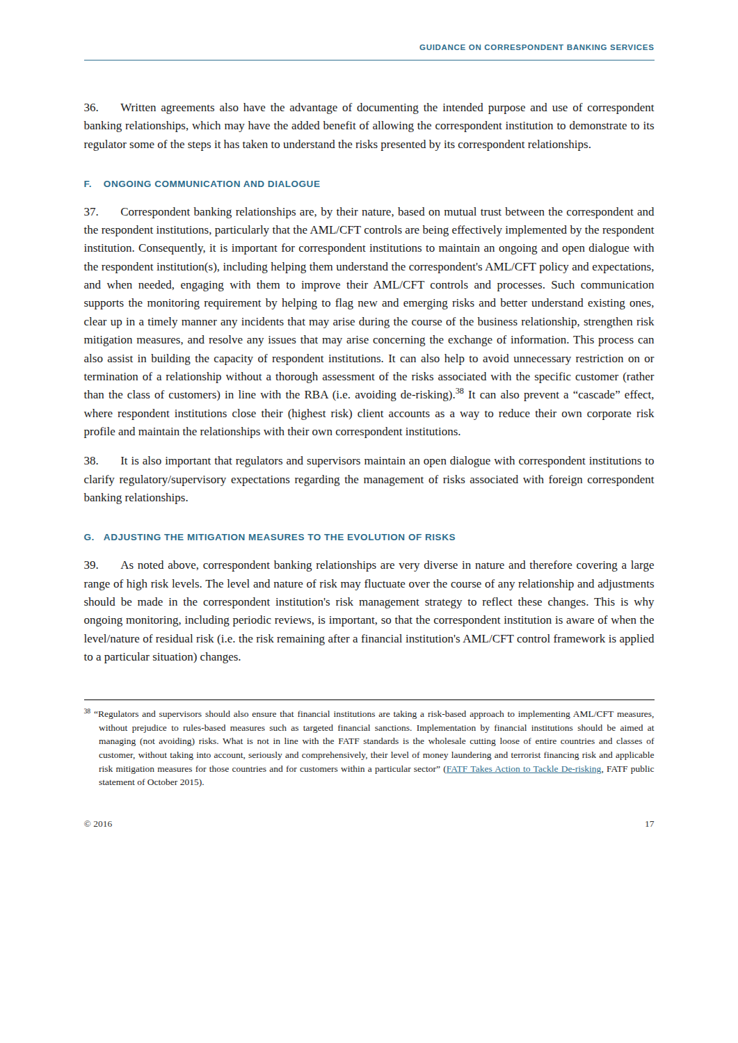Guidance on Correspondent Banking Services
36. Written agreements also have the advantage of documenting the intended purpose and use of correspondent banking relationships, which may have the added benefit of allowing the correspondent institution to demonstrate to its regulator some of the steps it has taken to understand the risks presented by its correspondent relationships.
F. Ongoing communication and dialogue
37. Correspondent banking relationships are, by their nature, based on mutual trust between the correspondent and the respondent institutions, particularly that the AML/CFT controls are being effectively implemented by the respondent institution. Consequently, it is important for correspondent institutions to maintain an ongoing and open dialogue with the respondent institution(s), including helping them understand the correspondent's AML/CFT policy and expectations, and when needed, engaging with them to improve their AML/CFT controls and processes. Such communication supports the monitoring requirement by helping to flag new and emerging risks and better understand existing ones, clear up in a timely manner any incidents that may arise during the course of the business relationship, strengthen risk mitigation measures, and resolve any issues that may arise concerning the exchange of information. This process can also assist in building the capacity of respondent institutions. It can also help to avoid unnecessary restriction on or termination of a relationship without a thorough assessment of the risks associated with the specific customer (rather than the class of customers) in line with the RBA (i.e. avoiding de-risking).38 It can also prevent a “cascade” effect, where respondent institutions close their (highest risk) client accounts as a way to reduce their own corporate risk profile and maintain the relationships with their own correspondent institutions.
38. It is also important that regulators and supervisors maintain an open dialogue with correspondent institutions to clarify regulatory/supervisory expectations regarding the management of risks associated with foreign correspondent banking relationships.
G. Adjusting the mitigation measures to the evolution of risks
39. As noted above, correspondent banking relationships are very diverse in nature and therefore covering a large range of high risk levels. The level and nature of risk may fluctuate over the course of any relationship and adjustments should be made in the correspondent institution's risk management strategy to reflect these changes. This is why ongoing monitoring, including periodic reviews, is important, so that the correspondent institution is aware of when the level/nature of residual risk (i.e. the risk remaining after a financial institution's AML/CFT control framework is applied to a particular situation) changes.
38 “Regulators and supervisors should also ensure that financial institutions are taking a risk-based approach to implementing AML/CFT measures, without prejudice to rules-based measures such as targeted financial sanctions. Implementation by financial institutions should be aimed at managing (not avoiding) risks. What is not in line with the FATF standards is the wholesale cutting loose of entire countries and classes of customer, without taking into account, seriously and comprehensively, their level of money laundering and terrorist financing risk and applicable risk mitigation measures for those countries and for customers within a particular sector” (FATF Takes Action to Tackle De-risking, FATF public statement of October 2015).
© 2016 17